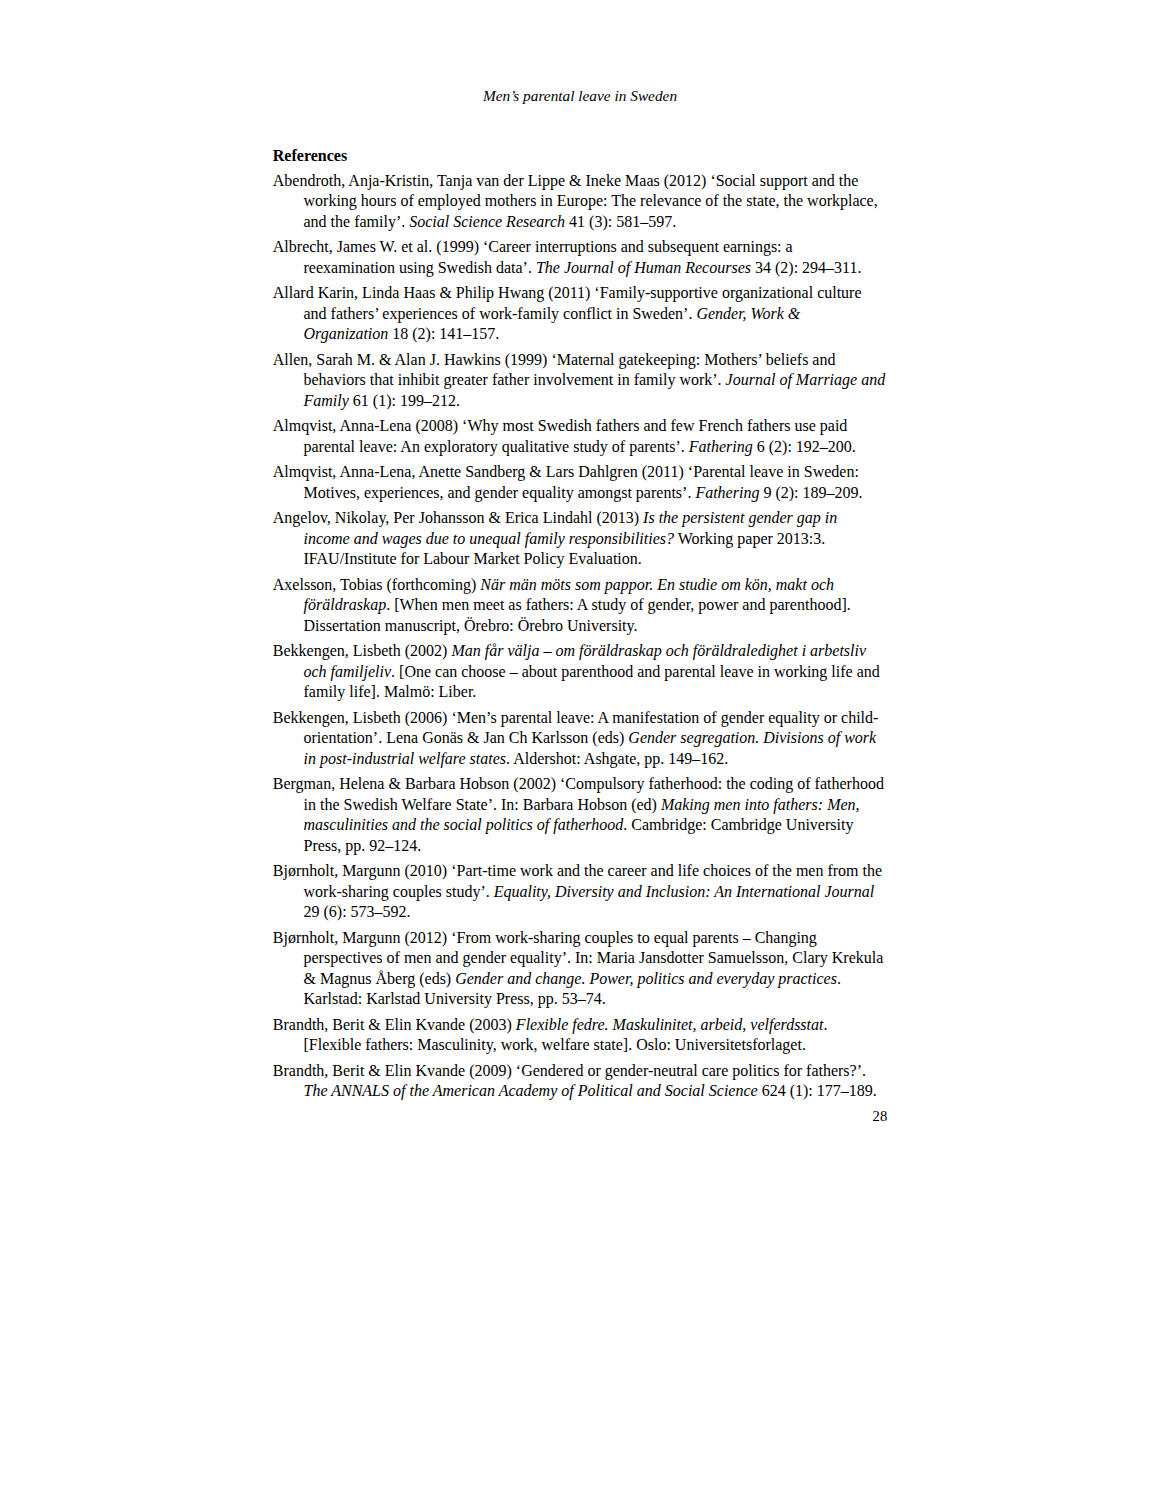Men’s parental leave in Sweden
References
Abendroth, Anja-Kristin, Tanja van der Lippe & Ineke Maas (2012) ‘Social support and the working hours of employed mothers in Europe: The relevance of the state, the workplace, and the family’. Social Science Research 41 (3): 581–597.
Albrecht, James W. et al. (1999) ‘Career interruptions and subsequent earnings: a reexamination using Swedish data’. The Journal of Human Recourses 34 (2): 294–311.
Allard Karin, Linda Haas & Philip Hwang (2011) ‘Family-supportive organizational culture and fathers’ experiences of work-family conflict in Sweden’. Gender, Work & Organization 18 (2): 141–157.
Allen, Sarah M. & Alan J. Hawkins (1999) ‘Maternal gatekeeping: Mothers’ beliefs and behaviors that inhibit greater father involvement in family work’. Journal of Marriage and Family 61 (1): 199–212.
Almqvist, Anna-Lena (2008) ‘Why most Swedish fathers and few French fathers use paid parental leave: An exploratory qualitative study of parents’. Fathering 6 (2): 192–200.
Almqvist, Anna-Lena, Anette Sandberg & Lars Dahlgren (2011) ‘Parental leave in Sweden: Motives, experiences, and gender equality amongst parents’. Fathering 9 (2): 189–209.
Angelov, Nikolay, Per Johansson & Erica Lindahl (2013) Is the persistent gender gap in income and wages due to unequal family responsibilities? Working paper 2013:3. IFAU/Institute for Labour Market Policy Evaluation.
Axelsson, Tobias (forthcoming) När män möts som pappor. En studie om kön, makt och föräldraskap. [When men meet as fathers: A study of gender, power and parenthood]. Dissertation manuscript, Örebro: Örebro University.
Bekkengen, Lisbeth (2002) Man får välja – om föräldraskap och föräldraledighet i arbetsliv och familjeliv. [One can choose – about parenthood and parental leave in working life and family life]. Malmö: Liber.
Bekkengen, Lisbeth (2006) ‘Men’s parental leave: A manifestation of gender equality or child-orientation’. Lena Gonäs & Jan Ch Karlsson (eds) Gender segregation. Divisions of work in post-industrial welfare states. Aldershot: Ashgate, pp. 149–162.
Bergman, Helena & Barbara Hobson (2002) ‘Compulsory fatherhood: the coding of fatherhood in the Swedish Welfare State’. In: Barbara Hobson (ed) Making men into fathers: Men, masculinities and the social politics of fatherhood. Cambridge: Cambridge University Press, pp. 92–124.
Bjørnholt, Margunn (2010) ‘Part-time work and the career and life choices of the men from the work-sharing couples study’. Equality, Diversity and Inclusion: An International Journal 29 (6): 573–592.
Bjørnholt, Margunn (2012) ‘From work-sharing couples to equal parents – Changing perspectives of men and gender equality’. In: Maria Jansdotter Samuelsson, Clary Krekula & Magnus Åberg (eds) Gender and change. Power, politics and everyday practices. Karlstad: Karlstad University Press, pp. 53–74.
Brandth, Berit & Elin Kvande (2003) Flexible fedre. Maskulinitet, arbeid, velferdsstat. [Flexible fathers: Masculinity, work, welfare state]. Oslo: Universitetsforlaget.
Brandth, Berit & Elin Kvande (2009) ‘Gendered or gender-neutral care politics for fathers?’. The ANNALS of the American Academy of Political and Social Science 624 (1): 177–189.
28